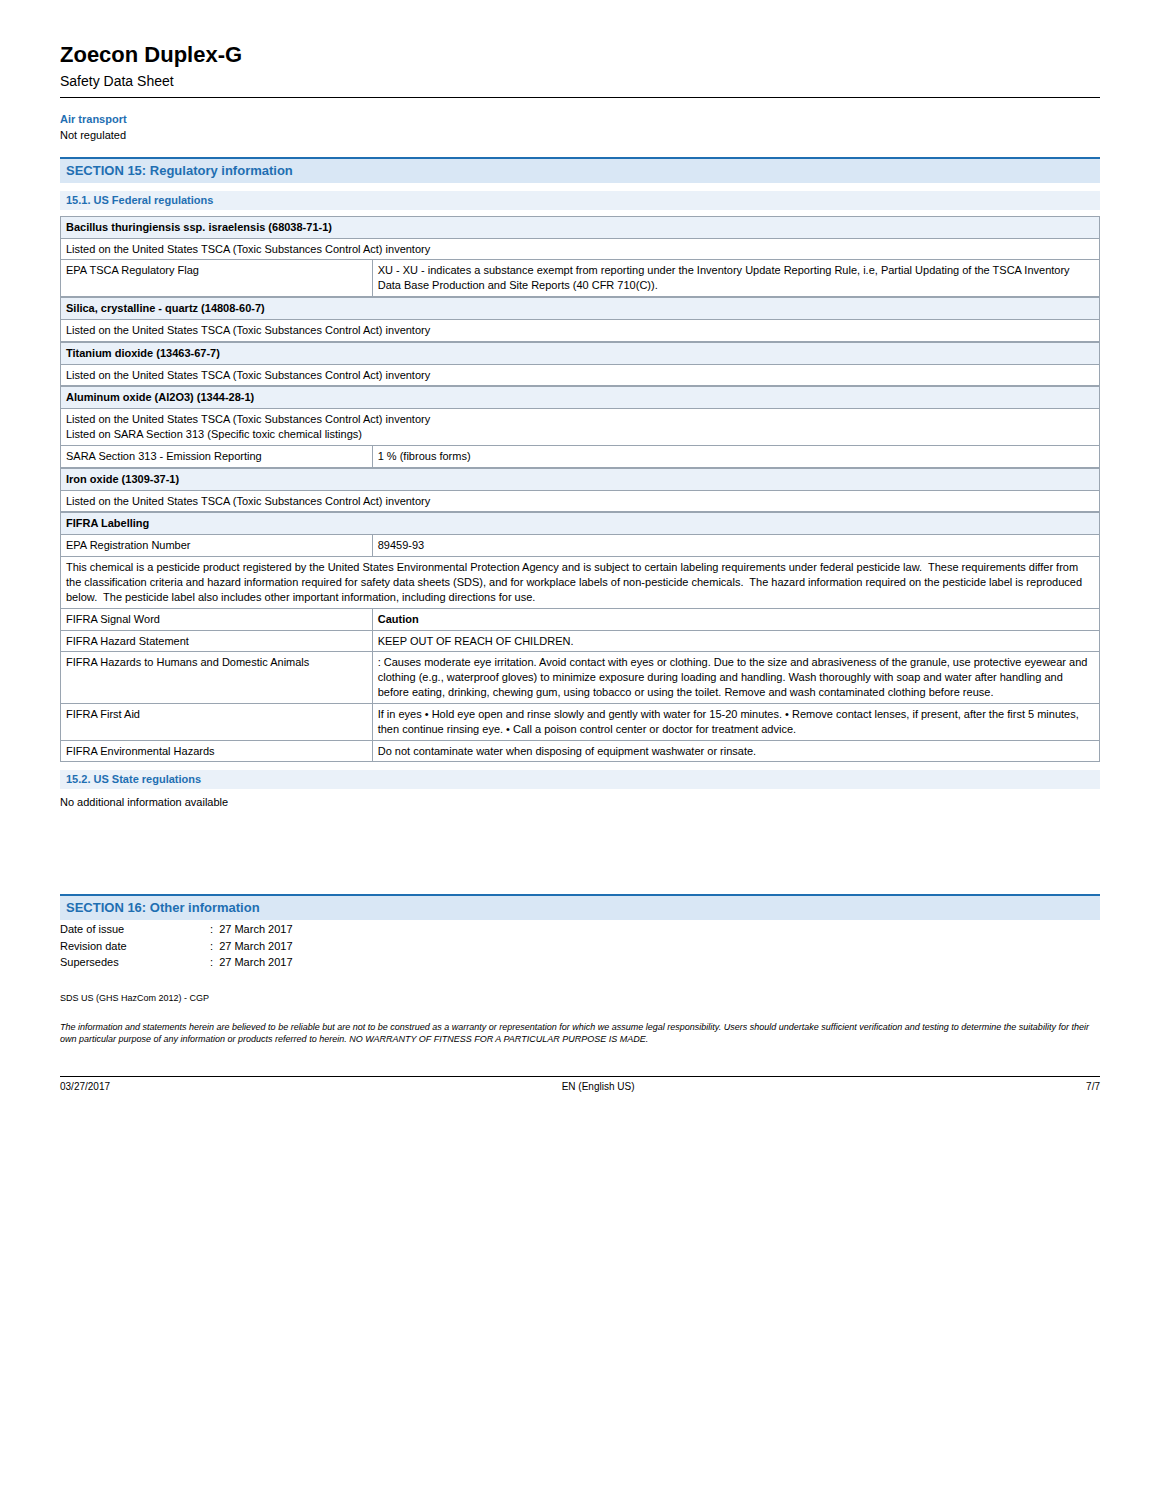Zoecon Duplex-G
Safety Data Sheet
Air transport
Not regulated
SECTION 15: Regulatory information
15.1. US Federal regulations
| Bacillus thuringiensis ssp. israelensis (68038-71-1) |
| Listed on the United States TSCA (Toxic Substances Control Act) inventory |
| EPA TSCA Regulatory Flag | XU - XU - indicates a substance exempt from reporting under the Inventory Update Reporting Rule, i.e, Partial Updating of the TSCA Inventory Data Base Production and Site Reports (40 CFR 710(C)). |
| Silica, crystalline - quartz (14808-60-7) |
| Listed on the United States TSCA (Toxic Substances Control Act) inventory |
| Titanium dioxide (13463-67-7) |
| Listed on the United States TSCA (Toxic Substances Control Act) inventory |
| Aluminum oxide (Al2O3) (1344-28-1) |
| Listed on the United States TSCA (Toxic Substances Control Act) inventory Listed on SARA Section 313 (Specific toxic chemical listings) |
| SARA Section 313 - Emission Reporting | 1 % (fibrous forms) |
| Iron oxide (1309-37-1) |
| Listed on the United States TSCA (Toxic Substances Control Act) inventory |
| FIFRA Labelling |
| EPA Registration Number | 89459-93 |
| This chemical is a pesticide product registered by the United States Environmental Protection Agency and is subject to certain labeling requirements under federal pesticide law. These requirements differ from the classification criteria and hazard information required for safety data sheets (SDS), and for workplace labels of non-pesticide chemicals. The hazard information required on the pesticide label is reproduced below. The pesticide label also includes other important information, including directions for use. |
| FIFRA Signal Word | Caution |
| FIFRA Hazard Statement | KEEP OUT OF REACH OF CHILDREN. |
| FIFRA Hazards to Humans and Domestic Animals | : Causes moderate eye irritation. Avoid contact with eyes or clothing. Due to the size and abrasiveness of the granule, use protective eyewear and clothing (e.g., waterproof gloves) to minimize exposure during loading and handling. Wash thoroughly with soap and water after handling and before eating, drinking, chewing gum, using tobacco or using the toilet. Remove and wash contaminated clothing before reuse. |
| FIFRA First Aid | If in eyes • Hold eye open and rinse slowly and gently with water for 15-20 minutes. • Remove contact lenses, if present, after the first 5 minutes, then continue rinsing eye. • Call a poison control center or doctor for treatment advice. |
| FIFRA Environmental Hazards | Do not contaminate water when disposing of equipment washwater or rinsate. |
15.2. US State regulations
No additional information available
SECTION 16: Other information
Date of issue: 27 March 2017
Revision date: 27 March 2017
Supersedes: 27 March 2017
SDS US (GHS HazCom 2012) - CGP
The information and statements herein are believed to be reliable but are not to be construed as a warranty or representation for which we assume legal responsibility. Users should undertake sufficient verification and testing to determine the suitability for their own particular purpose of any information or products referred to herein. NO WARRANTY OF FITNESS FOR A PARTICULAR PURPOSE IS MADE.
03/27/2017 EN (English US) 7/7